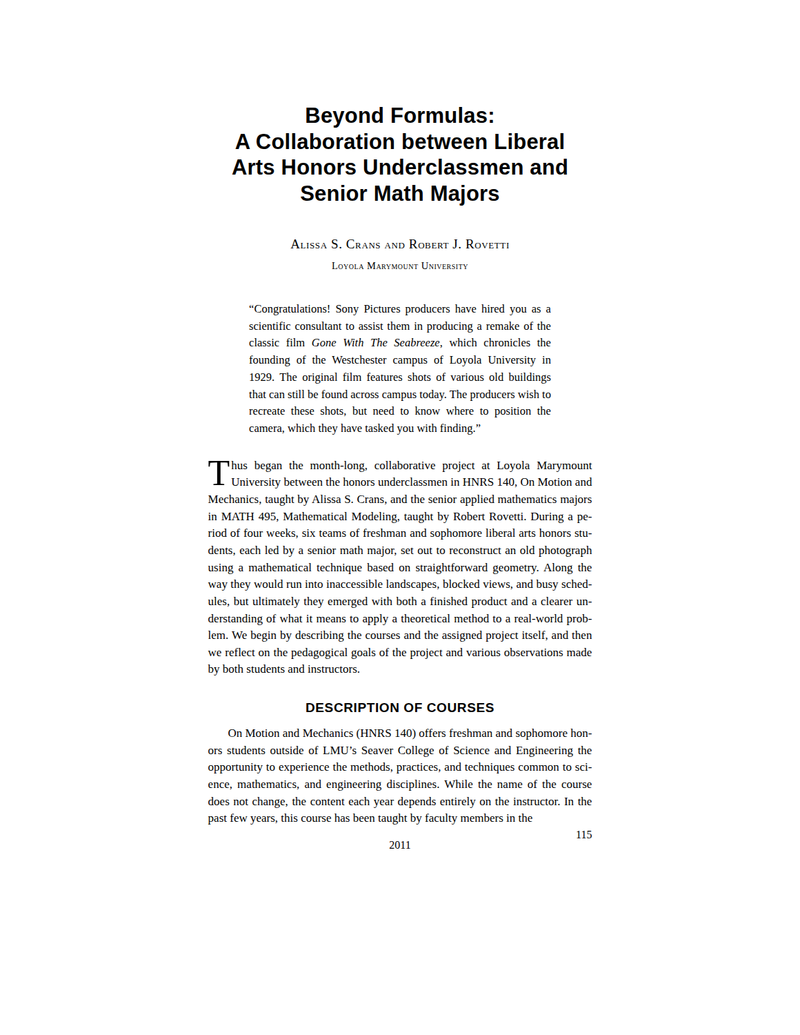Beyond Formulas:
A Collaboration between Liberal
Arts Honors Underclassmen and
Senior Math Majors
Alissa S. Crans and Robert J. Rovetti
Loyola Marymount University
“Congratulations! Sony Pictures producers have hired you as a scientific consultant to assist them in producing a remake of the classic film Gone With The Seabreeze, which chronicles the founding of the Westchester campus of Loyola University in 1929. The original film features shots of various old buildings that can still be found across campus today. The producers wish to recreate these shots, but need to know where to position the camera, which they have tasked you with finding.”
Thus began the month-long, collaborative project at Loyola Marymount University between the honors underclassmen in HNRS 140, On Motion and Mechanics, taught by Alissa S. Crans, and the senior applied mathematics majors in MATH 495, Mathematical Modeling, taught by Robert Rovetti. During a period of four weeks, six teams of freshman and sophomore liberal arts honors students, each led by a senior math major, set out to reconstruct an old photograph using a mathematical technique based on straightforward geometry. Along the way they would run into inaccessible landscapes, blocked views, and busy schedules, but ultimately they emerged with both a finished product and a clearer understanding of what it means to apply a theoretical method to a real-world problem. We begin by describing the courses and the assigned project itself, and then we reflect on the pedagogical goals of the project and various observations made by both students and instructors.
DESCRIPTION OF COURSES
On Motion and Mechanics (HNRS 140) offers freshman and sophomore honors students outside of LMU’s Seaver College of Science and Engineering the opportunity to experience the methods, practices, and techniques common to science, mathematics, and engineering disciplines. While the name of the course does not change, the content each year depends entirely on the instructor. In the past few years, this course has been taught by faculty members in the
2011 115